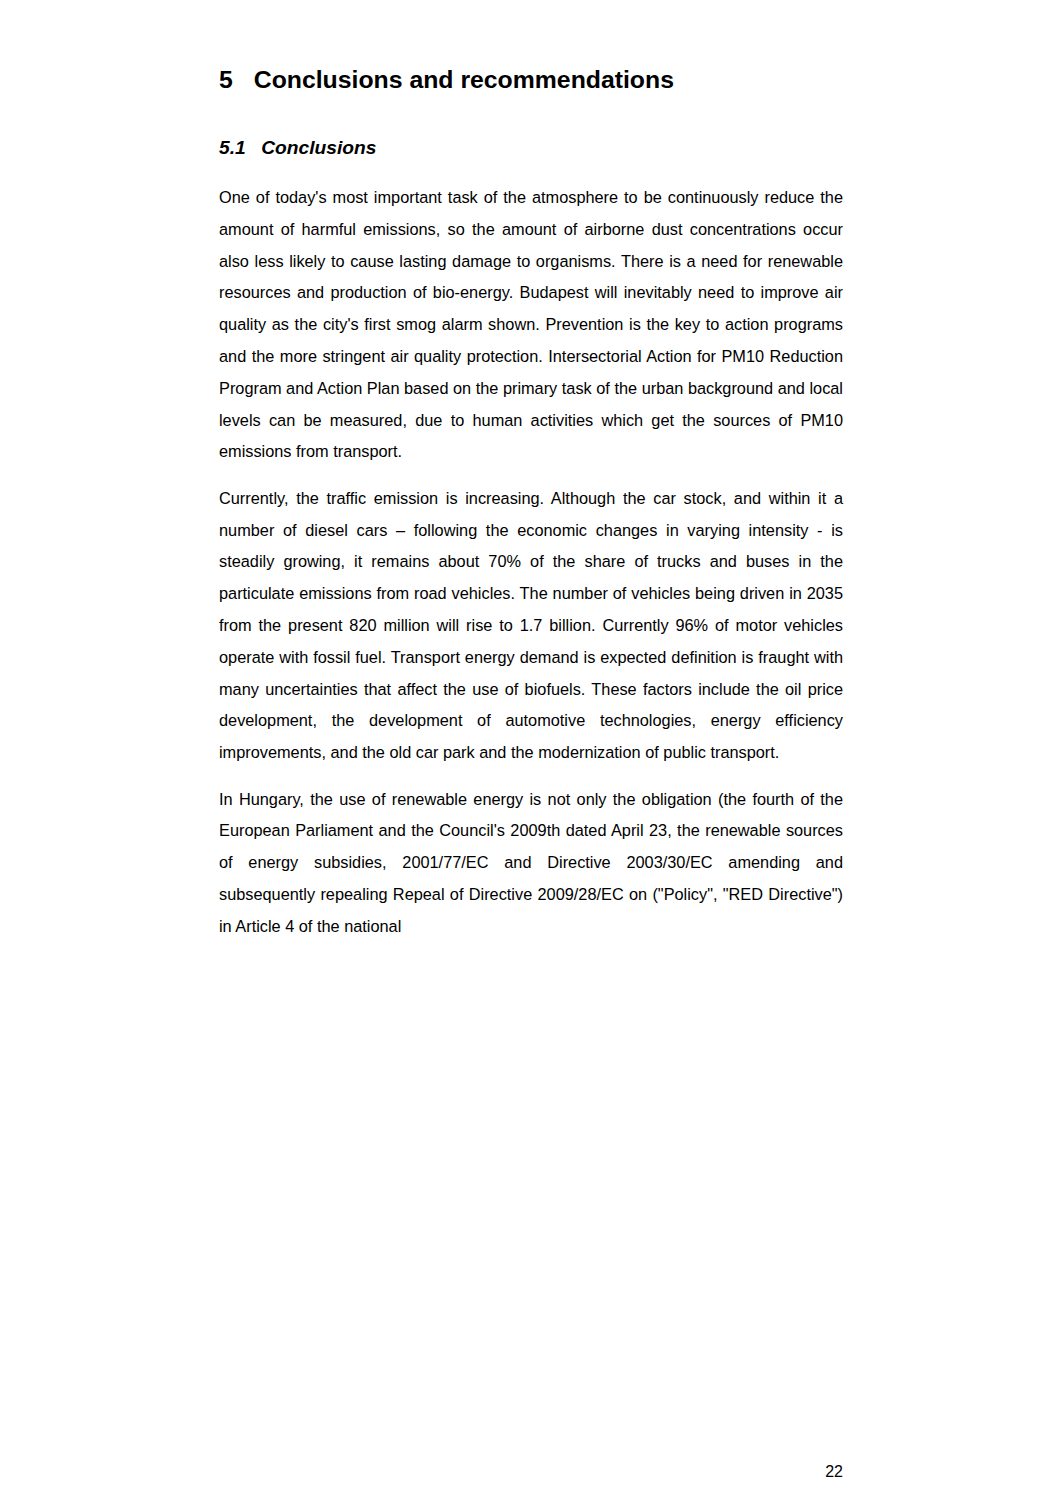5 Conclusions and recommendations
5.1 Conclusions
One of today's most important task of the atmosphere to be continuously reduce the amount of harmful emissions, so the amount of airborne dust concentrations occur also less likely to cause lasting damage to organisms. There is a need for renewable resources and production of bio-energy. Budapest will inevitably need to improve air quality as the city's first smog alarm shown. Prevention is the key to action programs and the more stringent air quality protection. Intersectorial Action for PM10 Reduction Program and Action Plan based on the primary task of the urban background and local levels can be measured, due to human activities which get the sources of PM10 emissions from transport.
Currently, the traffic emission is increasing. Although the car stock, and within it a number of diesel cars – following the economic changes in varying intensity - is steadily growing, it remains about 70% of the share of trucks and buses in the particulate emissions from road vehicles. The number of vehicles being driven in 2035 from the present 820 million will rise to 1.7 billion. Currently 96% of motor vehicles operate with fossil fuel. Transport energy demand is expected definition is fraught with many uncertainties that affect the use of biofuels. These factors include the oil price development, the development of automotive technologies, energy efficiency improvements, and the old car park and the modernization of public transport.
In Hungary, the use of renewable energy is not only the obligation (the fourth of the European Parliament and the Council's 2009th dated April 23, the renewable sources of energy subsidies, 2001/77/EC and Directive 2003/30/EC amending and subsequently repealing Repeal of Directive 2009/28/EC on ("Policy", "RED Directive") in Article 4 of the national
22